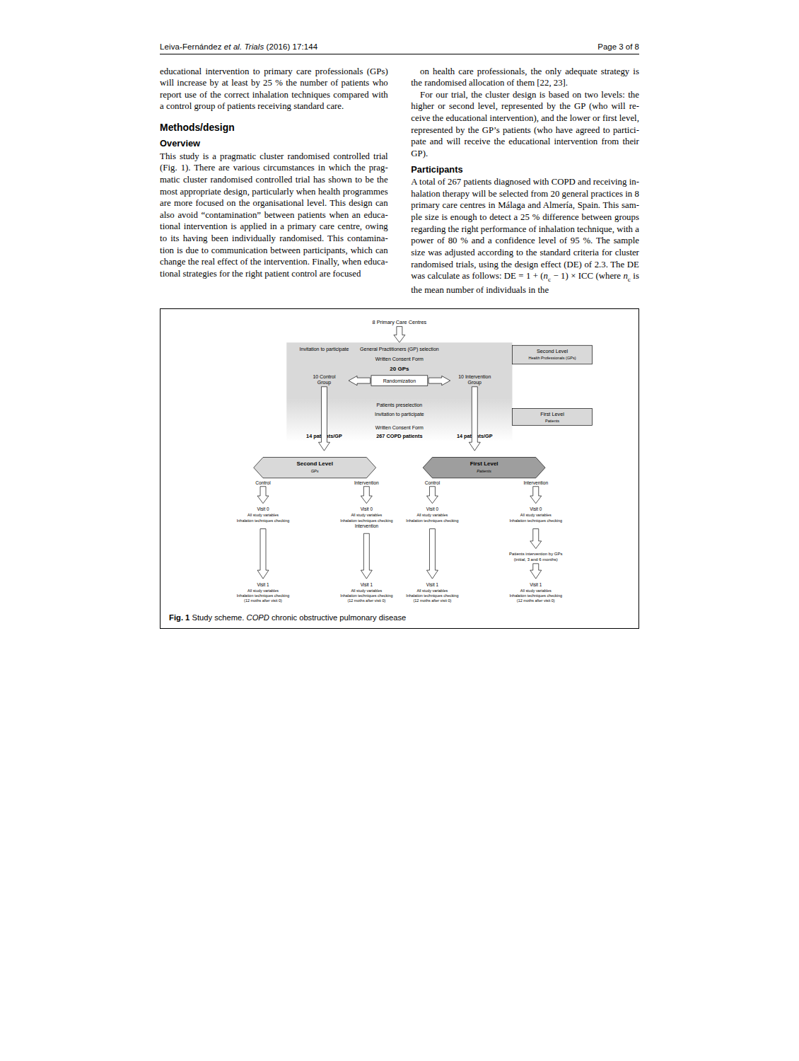Leiva-Fernández et al. Trials (2016) 17:144
Page 3 of 8
educational intervention to primary care professionals (GPs) will increase by at least by 25 % the number of patients who report use of the correct inhalation techniques compared with a control group of patients receiving standard care.
Methods/design
Overview
This study is a pragmatic cluster randomised controlled trial (Fig. 1). There are various circumstances in which the pragmatic cluster randomised controlled trial has shown to be the most appropriate design, particularly when health programmes are more focused on the organisational level. This design can also avoid “contamination” between patients when an educational intervention is applied in a primary care centre, owing to its having been individually randomised. This contamination is due to communication between participants, which can change the real effect of the intervention. Finally, when educational strategies for the right patient control are focused
on health care professionals, the only adequate strategy is the randomised allocation of them [22, 23].
For our trial, the cluster design is based on two levels: the higher or second level, represented by the GP (who will receive the educational intervention), and the lower or first level, represented by the GP’s patients (who have agreed to participate and will receive the educational intervention from their GP).
Participants
A total of 267 patients diagnosed with COPD and receiving inhalation therapy will be selected from 20 general practices in 8 primary care centres in Málaga and Almería, Spain. This sample size is enough to detect a 25 % difference between groups regarding the right performance of inhalation technique, with a power of 80 % and a confidence level of 95 %. The sample size was adjusted according to the standard criteria for cluster randomised trials, using the design effect (DE) of 2.3. The DE was calculate as follows: DE = 1 + (nc − 1) × ICC (where nc is the mean number of individuals in the
8 Primary Care Centres General Practitioners (GP) selection Invitation to participate Written Consent Form Second Level Health Professionals (GPs) 20 GPs Randomization 10 Control Group 10 Intervention Group Patients preselection Invitation to participate First Level Patients Written Consent Form 14 patients/GP 267 COPD patients 14 patients/GP Second Level GPs First Level Patients Control Intervention Control Intervention Visit 0 All study variables Inhalation techniques checking Visit 0 All study variables Inhalation techniques checking Intervention Visit 0 All study variables Inhalation techniques checking Visit 0 All study variables Inhalation techniques checking Patients intervention by GPs (initial, 3 and 6 months) Visit 1 All study variables Inhalation techniques checking (12 moths after visit 0) Visit 1 All study variables Inhalation techniques checking (12 moths after visit 0) Visit 1 All study variables Inhalation techniques checking (12 moths after visit 0) Visit 1 All study variables Inhalation techniques checking (12 moths after visit 0)
Fig. 1 Study scheme. COPD chronic obstructive pulmonary disease